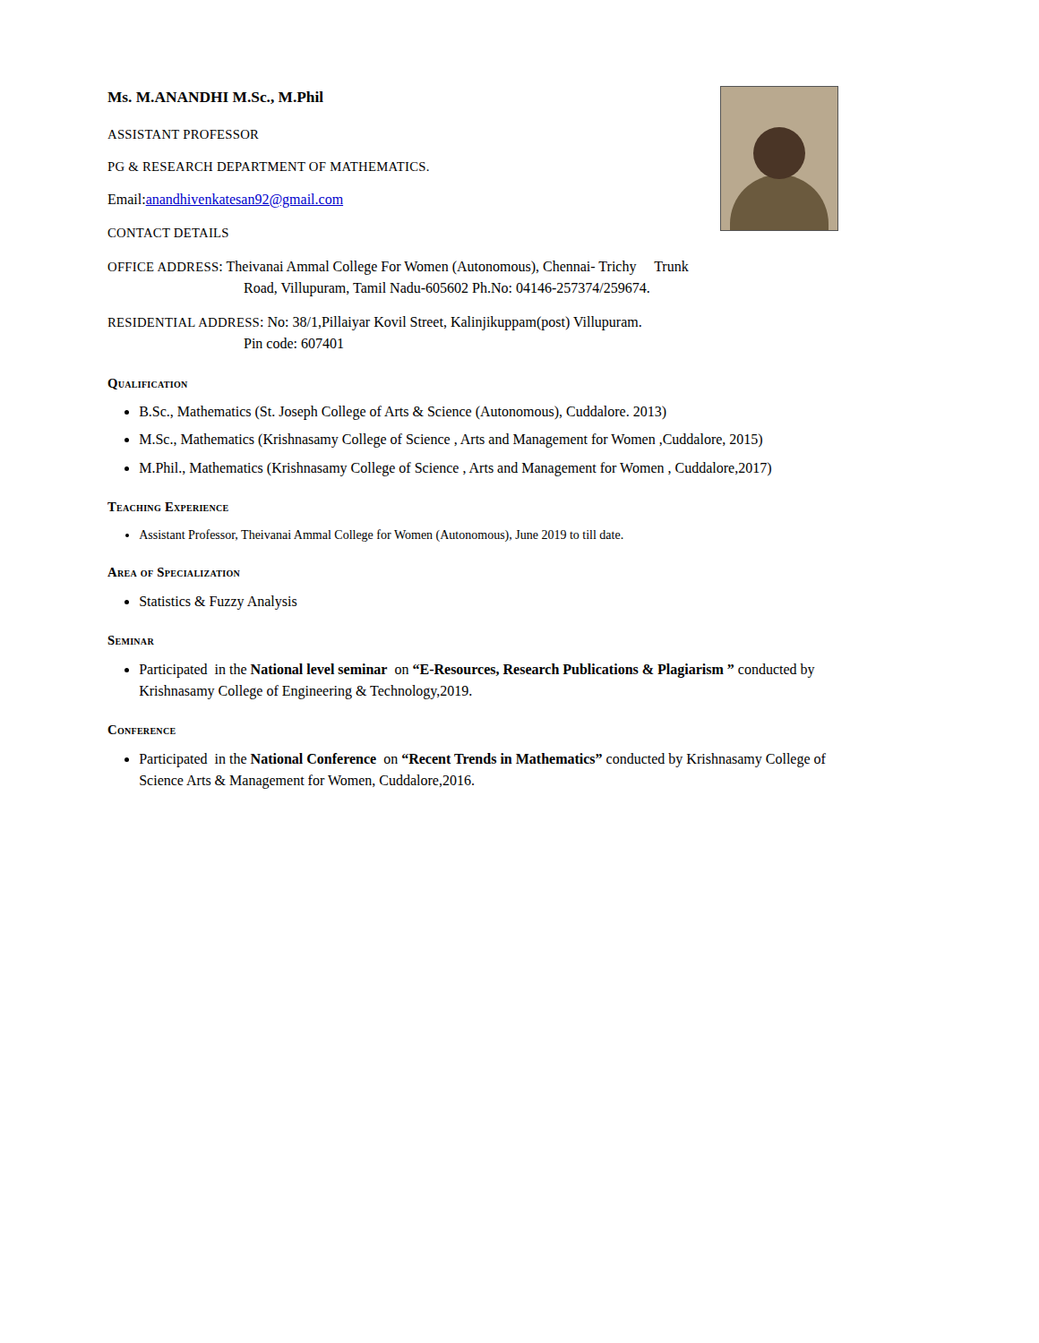Ms. M.ANANDHI M.Sc., M.Phil
ASSISTANT PROFESSOR
PG & RESEARCH DEPARTMENT OF MATHEMATICS.
Email:anandhivenkatesan92@gmail.com
CONTACT DETAILS
OFFICE ADDRESS: Theivanai Ammal College For Women (Autonomous), Chennai- Trichy Trunk Road, Villupuram, Tamil Nadu-605602 Ph.No: 04146-257374/259674.
RESIDENTIAL ADDRESS: No: 38/1,Pillaiyar Kovil Street, Kalinjikuppam(post) Villupuram. Pin code: 607401
Qualification
B.Sc., Mathematics (St. Joseph College of Arts & Science (Autonomous), Cuddalore. 2013)
M.Sc., Mathematics (Krishnasamy College of Science , Arts and Management for Women ,Cuddalore, 2015)
M.Phil., Mathematics (Krishnasamy College of Science , Arts and Management for Women , Cuddalore,2017)
Teaching Experience
Assistant Professor, Theivanai Ammal College for Women (Autonomous), June 2019 to till date.
Area of Specialization
Statistics & Fuzzy Analysis
Seminar
Participated in the National level seminar on “E-Resources, Research Publications & Plagiarism ” conducted by Krishnasamy College of Engineering & Technology,2019.
Conference
Participated in the National Conference on “Recent Trends in Mathematics” conducted by Krishnasamy College of Science Arts & Management for Women, Cuddalore,2016.